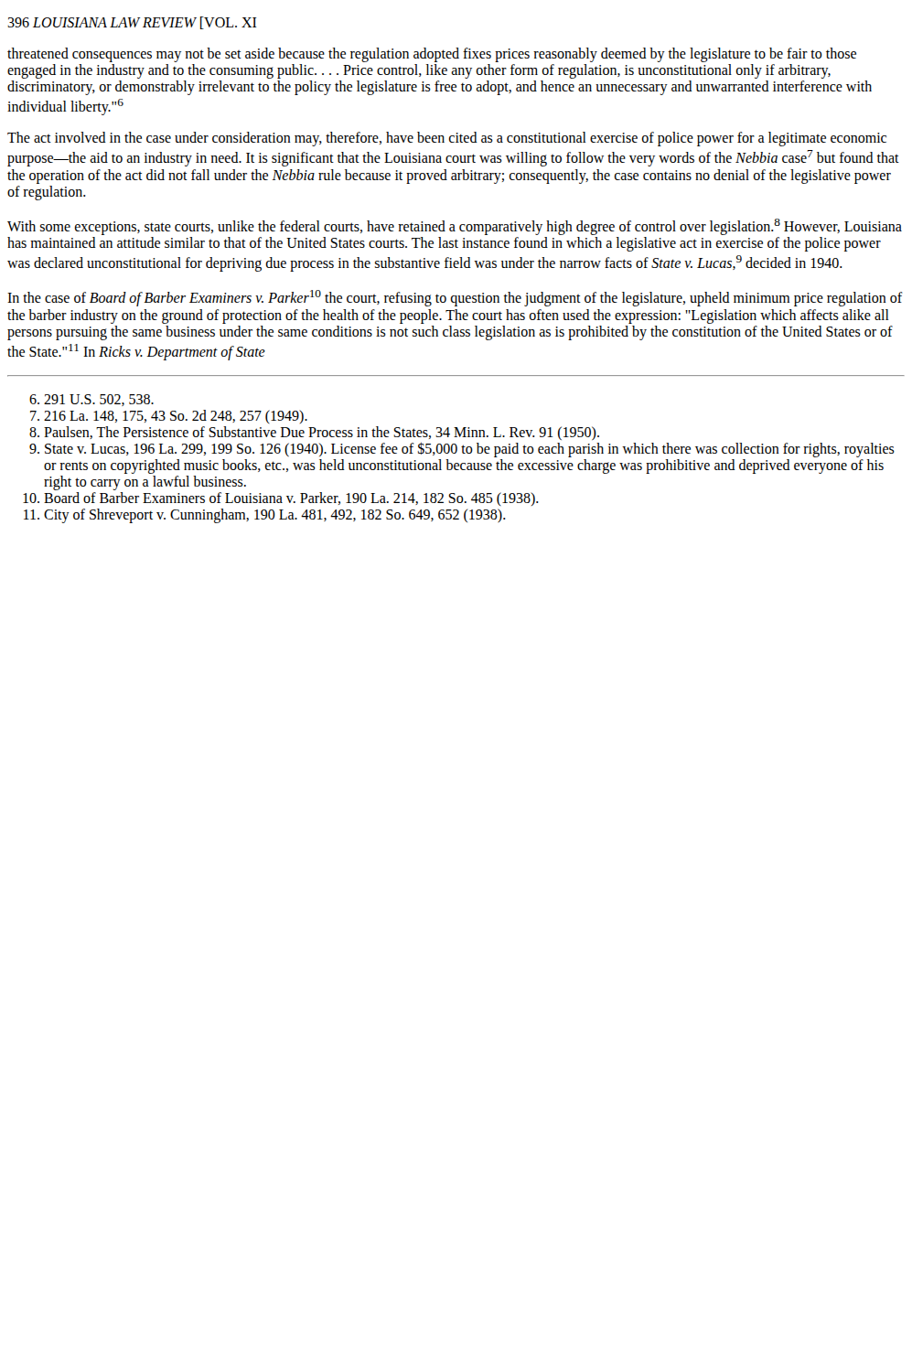396 LOUISIANA LAW REVIEW [VOL. XI
threatened consequences may not be set aside because the regulation adopted fixes prices reasonably deemed by the legislature to be fair to those engaged in the industry and to the consuming public. . . . Price control, like any other form of regulation, is unconstitutional only if arbitrary, discriminatory, or demonstrably irrelevant to the policy the legislature is free to adopt, and hence an unnecessary and unwarranted interference with individual liberty."6
The act involved in the case under consideration may, therefore, have been cited as a constitutional exercise of police power for a legitimate economic purpose—the aid to an industry in need. It is significant that the Louisiana court was willing to follow the very words of the Nebbia case7 but found that the operation of the act did not fall under the Nebbia rule because it proved arbitrary; consequently, the case contains no denial of the legislative power of regulation.
With some exceptions, state courts, unlike the federal courts, have retained a comparatively high degree of control over legislation.8 However, Louisiana has maintained an attitude similar to that of the United States courts. The last instance found in which a legislative act in exercise of the police power was declared unconstitutional for depriving due process in the substantive field was under the narrow facts of State v. Lucas,9 decided in 1940.
In the case of Board of Barber Examiners v. Parker10 the court, refusing to question the judgment of the legislature, upheld minimum price regulation of the barber industry on the ground of protection of the health of the people. The court has often used the expression: "Legislation which affects alike all persons pursuing the same business under the same conditions is not such class legislation as is prohibited by the constitution of the United States or of the State."11 In Ricks v. Department of State
291 U.S. 502, 538.
216 La. 148, 175, 43 So. 2d 248, 257 (1949).
Paulsen, The Persistence of Substantive Due Process in the States, 34 Minn. L. Rev. 91 (1950).
State v. Lucas, 196 La. 299, 199 So. 126 (1940). License fee of $5,000 to be paid to each parish in which there was collection for rights, royalties or rents on copyrighted music books, etc., was held unconstitutional because the excessive charge was prohibitive and deprived everyone of his right to carry on a lawful business.
Board of Barber Examiners of Louisiana v. Parker, 190 La. 214, 182 So. 485 (1938).
City of Shreveport v. Cunningham, 190 La. 481, 492, 182 So. 649, 652 (1938).